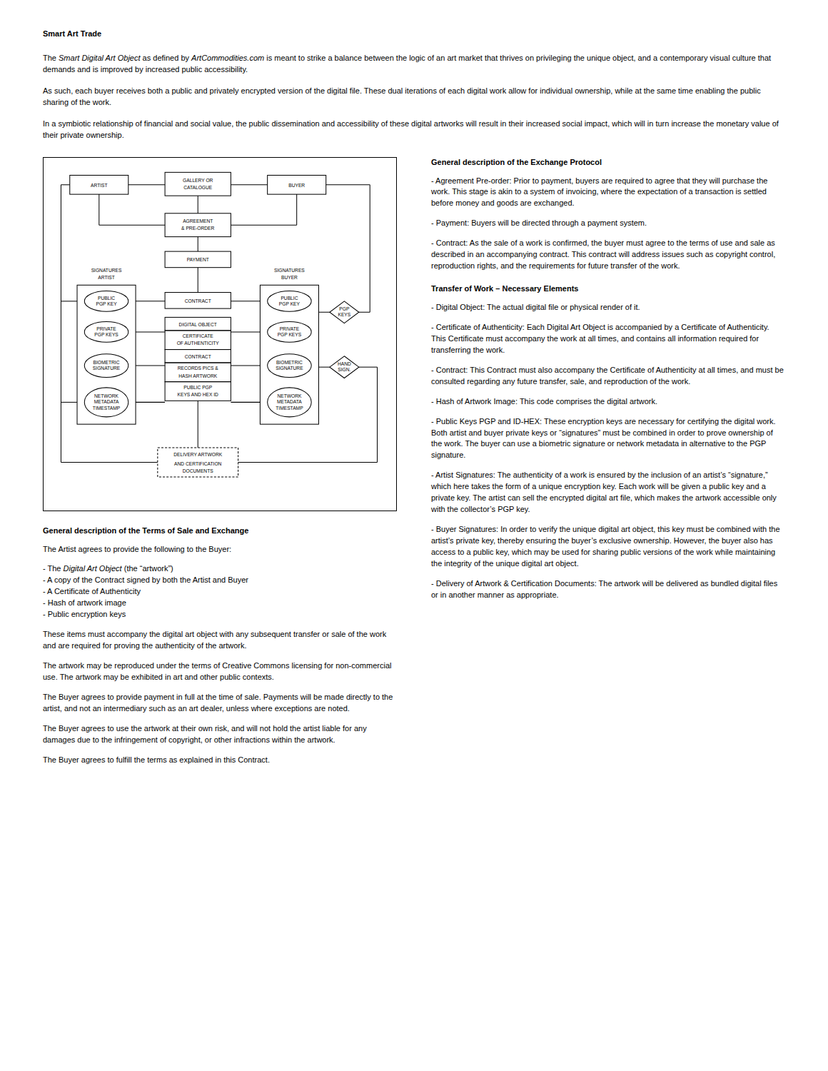Smart Art Trade
The Smart Digital Art Object as defined by ArtCommodities.com is meant to strike a balance between the logic of an art market that thrives on privileging the unique object, and a contemporary visual culture that demands and is improved by increased public accessibility.
As such, each buyer receives both a public and privately encrypted version of the digital file. These dual iterations of each digital work allow for individual ownership, while at the same time enabling the public sharing of the work.
In a symbiotic relationship of financial and social value, the public dissemination and accessibility of these digital artworks will result in their increased social impact, which will in turn increase the monetary value of their private ownership.
ARTIST GALLERY OR CATALOGUE BUYER AGREEMENT & PRE-ORDER PAYMENT CONTRACT DIGITAL OBJECT CERTIFICATE OF AUTHENTICITY CONTRACT RECORDS PICS & HASH ARTWORK PUBLIC PGP KEYS AND HEX ID ARTIST SIGNATURES PUBLIC PGP KEY PRIVATE PGP KEYS BIOMETRIC SIGNATURE NETWORK METADATA TIMESTAMP BUYER SIGNATURES PUBLIC PGP KEY PRIVATE PGP KEYS BIOMETRIC SIGNATURE NETWORK METADATA TIMESTAMP PGP KEYS HAND SIGN. DELIVERY ARTWORK AND CERTIFICATION DOCUMENTS
General description of the Terms of Sale and Exchange
The Artist agrees to provide the following to the Buyer:
- The Digital Art Object (the “artwork”)
- A copy of the Contract signed by both the Artist and Buyer
- A Certificate of Authenticity
- Hash of artwork image
- Public encryption keys
These items must accompany the digital art object with any subsequent transfer or sale of the work and are required for proving the authenticity of the artwork.
The artwork may be reproduced under the terms of Creative Commons licensing for non-commercial use. The artwork may be exhibited in art and other public contexts.
The Buyer agrees to provide payment in full at the time of sale. Payments will be made directly to the artist, and not an intermediary such as an art dealer, unless where exceptions are noted.
The Buyer agrees to use the artwork at their own risk, and will not hold the artist liable for any damages due to the infringement of copyright, or other infractions within the artwork.
The Buyer agrees to fulfill the terms as explained in this Contract.
General description of the Exchange Protocol
- Agreement Pre-order: Prior to payment, buyers are required to agree that they will purchase the work. This stage is akin to a system of invoicing, where the expectation of a transaction is settled before money and goods are exchanged.
- Payment: Buyers will be directed through a payment system.
- Contract: As the sale of a work is confirmed, the buyer must agree to the terms of use and sale as described in an accompanying contract. This contract will address issues such as copyright control, reproduction rights, and the requirements for future transfer of the work.
Transfer of Work – Necessary Elements
- Digital Object: The actual digital file or physical render of it.
- Certificate of Authenticity: Each Digital Art Object is accompanied by a Certificate of Authenticity. This Certificate must accompany the work at all times, and contains all information required for transferring the work.
- Contract: This Contract must also accompany the Certificate of Authenticity at all times, and must be consulted regarding any future transfer, sale, and reproduction of the work.
- Hash of Artwork Image: This code comprises the digital artwork.
- Public Keys PGP and ID-HEX: These encryption keys are necessary for certifying the digital work. Both artist and buyer private keys or “signatures” must be combined in order to prove ownership of the work. The buyer can use a biometric signature or network metadata in alternative to the PGP signature.
- Artist Signatures: The authenticity of a work is ensured by the inclusion of an artist’s “signature,” which here takes the form of a unique encryption key. Each work will be given a public key and a private key. The artist can sell the encrypted digital art file, which makes the artwork accessible only with the collector’s PGP key.
- Buyer Signatures: In order to verify the unique digital art object, this key must be combined with the artist’s private key, thereby ensuring the buyer’s exclusive ownership. However, the buyer also has access to a public key, which may be used for sharing public versions of the work while maintaining the integrity of the unique digital art object.
- Delivery of Artwork & Certification Documents: The artwork will be delivered as bundled digital files or in another manner as appropriate.